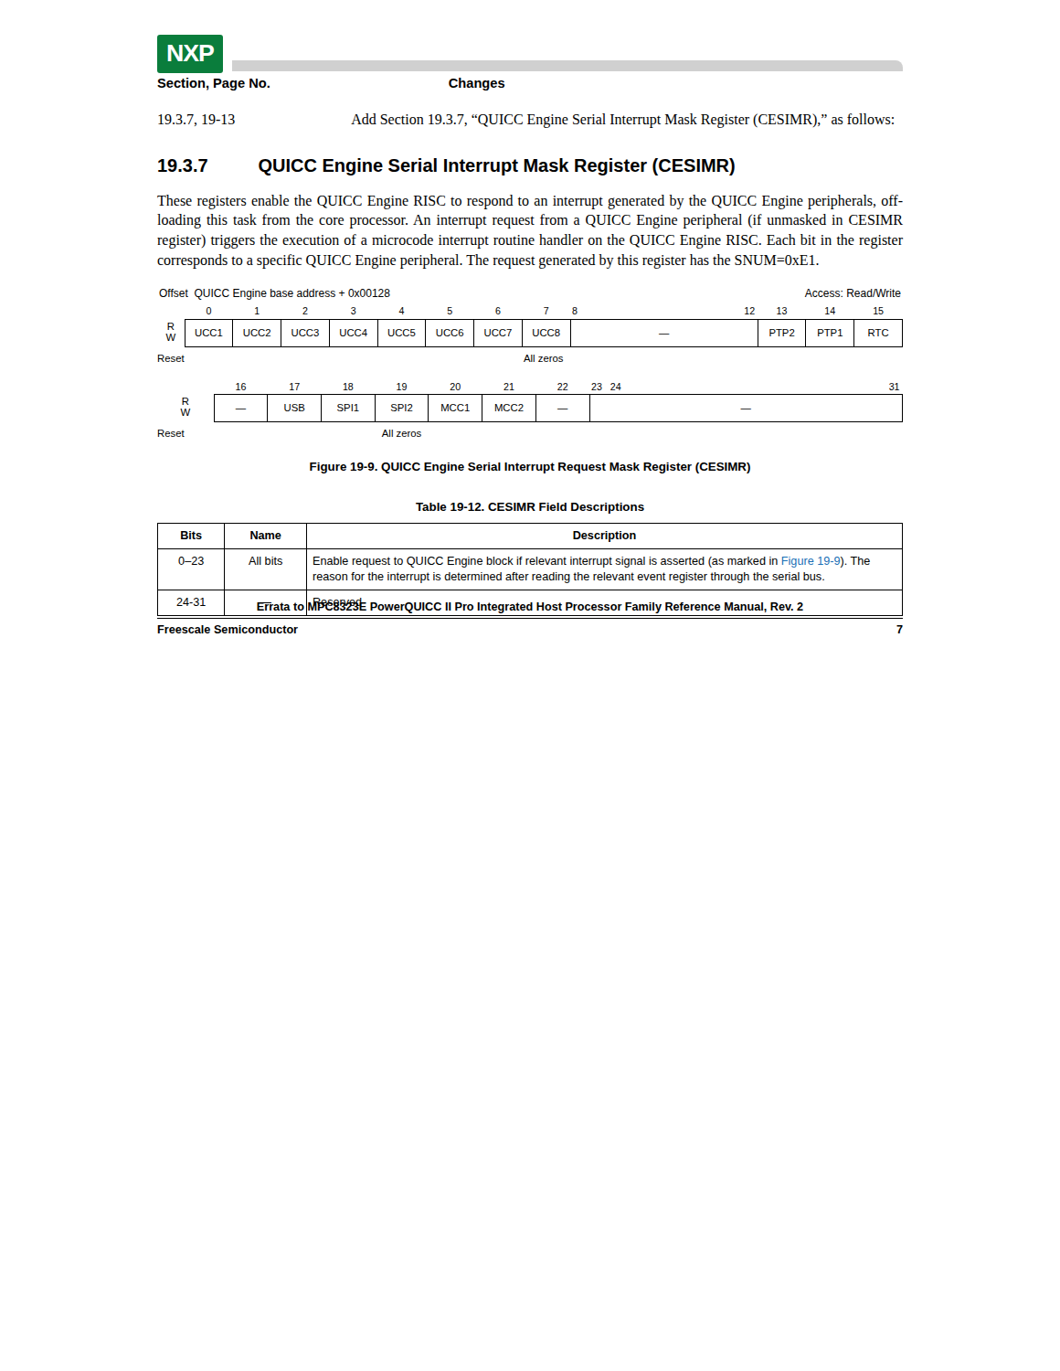NXP
Section, Page No.
Changes
19.3.7, 19-13
Add Section 19.3.7, “QUICC Engine Serial Interrupt Mask Register (CESIMR),” as follows:
19.3.7 QUICC Engine Serial Interrupt Mask Register (CESIMR)
These registers enable the QUICC Engine RISC to respond to an interrupt generated by the QUICC Engine peripherals, off-loading this task from the core processor. An interrupt request from a QUICC Engine peripheral (if unmasked in CESIMR register) triggers the execution of a microcode interrupt routine handler on the QUICC Engine RISC. Each bit in the register corresponds to a specific QUICC Engine peripheral. The request generated by this register has the SNUM=0xE1.
Offset QUICC Engine base address + 0x00128
Access: Read/Write
| | 0 | 1 | 2 | 3 | 4 | 5 | 6 | 7 | 8 12 | 13 | 14 | 15 |
| R W | UCC1 | UCC2 | UCC3 | UCC4 | UCC5 | UCC6 | UCC7 | UCC8 | — | PTP2 | PTP1 | RTC |
| Reset | All zeros |
| | 16 | 17 | 18 | 19 | 20 | 21 | 22 | 23 24 31 |
| R W | — | USB | SPI1 | SPI2 | MCC1 | MCC2 | — | — |
| Reset | All zeros | |
Figure 19-9. QUICC Engine Serial Interrupt Request Mask Register (CESIMR)
Table 19-12. CESIMR Field Descriptions
| Bits | Name | Description |
| --- | --- | --- |
| 0–23 | All bits | Enable request to QUICC Engine block if relevant interrupt signal is asserted (as marked in Figure 19-9 ). The reason for the interrupt is determined after reading the relevant event register through the serial bus. |
| 24-31 | — | Reserved |
Errata to MPC8323E PowerQUICC II Pro Integrated Host Processor Family Reference Manual, Rev. 2
Freescale Semiconductor
7